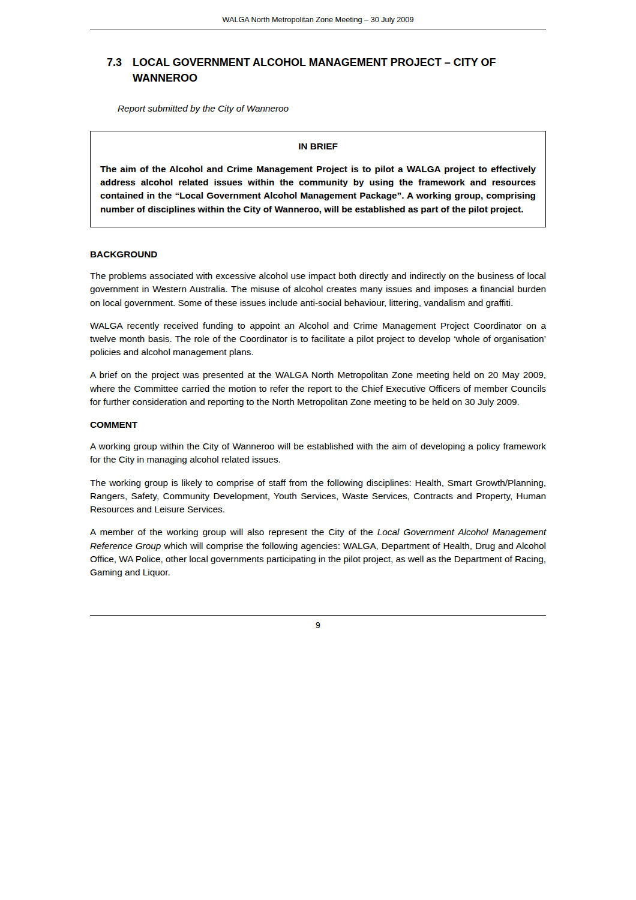WALGA North Metropolitan Zone Meeting – 30 July 2009
7.3
Local Government Alcohol Management Project – City of Wanneroo
Report submitted by the City of Wanneroo
In Brief
The aim of the Alcohol and Crime Management Project is to pilot a WALGA project to effectively address alcohol related issues within the community by using the framework and resources contained in the “Local Government Alcohol Management Package”. A working group, comprising number of disciplines within the City of Wanneroo, will be established as part of the pilot project.
Background
The problems associated with excessive alcohol use impact both directly and indirectly on the business of local government in Western Australia. The misuse of alcohol creates many issues and imposes a financial burden on local government. Some of these issues include anti-social behaviour, littering, vandalism and graffiti.
WALGA recently received funding to appoint an Alcohol and Crime Management Project Coordinator on a twelve month basis. The role of the Coordinator is to facilitate a pilot project to develop ‘whole of organisation’ policies and alcohol management plans.
A brief on the project was presented at the WALGA North Metropolitan Zone meeting held on 20 May 2009, where the Committee carried the motion to refer the report to the Chief Executive Officers of member Councils for further consideration and reporting to the North Metropolitan Zone meeting to be held on 30 July 2009.
Comment
A working group within the City of Wanneroo will be established with the aim of developing a policy framework for the City in managing alcohol related issues.
The working group is likely to comprise of staff from the following disciplines: Health, Smart Growth/Planning, Rangers, Safety, Community Development, Youth Services, Waste Services, Contracts and Property, Human Resources and Leisure Services.
A member of the working group will also represent the City of the Local Government Alcohol Management Reference Group which will comprise the following agencies: WALGA, Department of Health, Drug and Alcohol Office, WA Police, other local governments participating in the pilot project, as well as the Department of Racing, Gaming and Liquor.
9